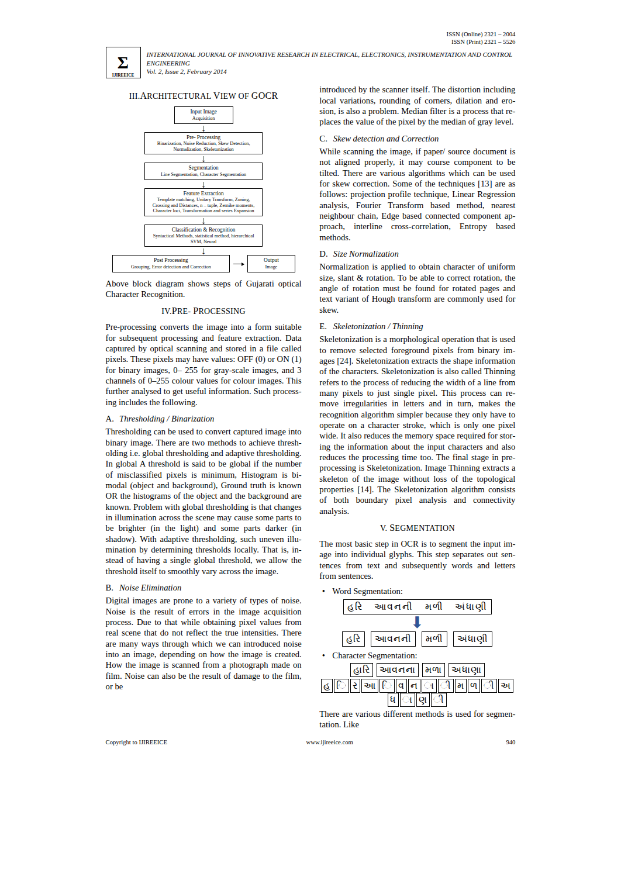ISSN (Online) 2321 – 2004
ISSN (Print) 2321 – 5526
Σ IJIREEICE
INTERNATIONAL JOURNAL OF INNOVATIVE RESEARCH IN ELECTRICAL, ELECTRONICS, INSTRUMENTATION AND CONTROL ENGINEERING
Vol. 2, Issue 2, February 2014
III.ARCHITECTURAL VIEW OF GOCR
Input Image Acquisition
Pre- Processing Binarization, Noise Reduction, Skew Detection,
Normalization, Skeletonization
Segmentation Line Segmentation, Character Segmentation
Feature Extraction Template matching, Unitary Transform, Zoning,
Crossing and Distances, n – tuple, Zernike moments,
Character loci, Transformation and series Expansion
Classification & Recognition Syntactical Methods, statistical method, hierarchical
SVM, Neural
Post Processing Grouping, Error detection and Correction
Output Image
Above block diagram shows steps of Gujarati optical Character Recognition.
IV.PRE- PROCESSING
Pre-processing converts the image into a form suitable for subsequent processing and feature extraction. Data captured by optical scanning and stored in a file called pixels. These pixels may have values: OFF (0) or ON (1) for binary images, 0– 255 for gray-scale images, and 3 channels of 0–255 colour values for colour images. This further analysed to get useful information. Such processing includes the following.
A. Thresholding / Binarization
Thresholding can be used to convert captured image into binary image. There are two methods to achieve thresholding i.e. global thresholding and adaptive thresholding. In global A threshold is said to be global if the number of misclassified pixels is minimum, Histogram is bimodal (object and background), Ground truth is known OR the histograms of the object and the background are known. Problem with global thresholding is that changes in illumination across the scene may cause some parts to be brighter (in the light) and some parts darker (in shadow). With adaptive thresholding, such uneven illumination by determining thresholds locally. That is, instead of having a single global threshold, we allow the threshold itself to smoothly vary across the image.
B. Noise Elimination
Digital images are prone to a variety of types of noise. Noise is the result of errors in the image acquisition process. Due to that while obtaining pixel values from real scene that do not reflect the true intensities. There are many ways through which we can introduced noise into an image, depending on how the image is created. How the image is scanned from a photograph made on film. Noise can also be the result of damage to the film, or be
introduced by the scanner itself. The distortion including local variations, rounding of corners, dilation and erosion, is also a problem. Median filter is a process that replaces the value of the pixel by the median of gray level.
C. Skew detection and Correction
While scanning the image, if paper/ source document is not aligned properly, it may course component to be tilted. There are various algorithms which can be used for skew correction. Some of the techniques [13] are as follows: projection profile technique, Linear Regression analysis, Fourier Transform based method, nearest neighbour chain, Edge based connected component approach, interline cross-correlation, Entropy based methods.
D. Size Normalization
Normalization is applied to obtain character of uniform size, slant & rotation. To be able to correct rotation, the angle of rotation must be found for rotated pages and text variant of Hough transform are commonly used for skew.
E. Skeletonization / Thinning
Skeletonization is a morphological operation that is used to remove selected foreground pixels from binary images [24]. Skeletonization extracts the shape information of the characters. Skeletonization is also called Thinning refers to the process of reducing the width of a line from many pixels to just single pixel. This process can remove irregularities in letters and in turn, makes the recognition algorithm simpler because they only have to operate on a character stroke, which is only one pixel wide. It also reduces the memory space required for storing the information about the input characters and also reduces the processing time too. The final stage in pre-processing is Skeletonization. Image Thinning extracts a skeleton of the image without loss of the topological properties [14]. The Skeletonization algorithm consists of both boundary pixel analysis and connectivity analysis.
V. SEGMENTATION
The most basic step in OCR is to segment the input image into individual glyphs. This step separates out sentences from text and subsequently words and letters from sentences.
•
Word Segmentation:
હરિ આવનની મળી અંધાણી
⬇
હરિ આવનની મળી અંધાણી
•
Character Segmentation:
હારિઆવનનામળાઅધાણા
હિરઆિવનાીમળીઅધાણી
There are various different methods is used for segmentation. Like
Copyright to IJIREEICE
www.ijireeice.com
940